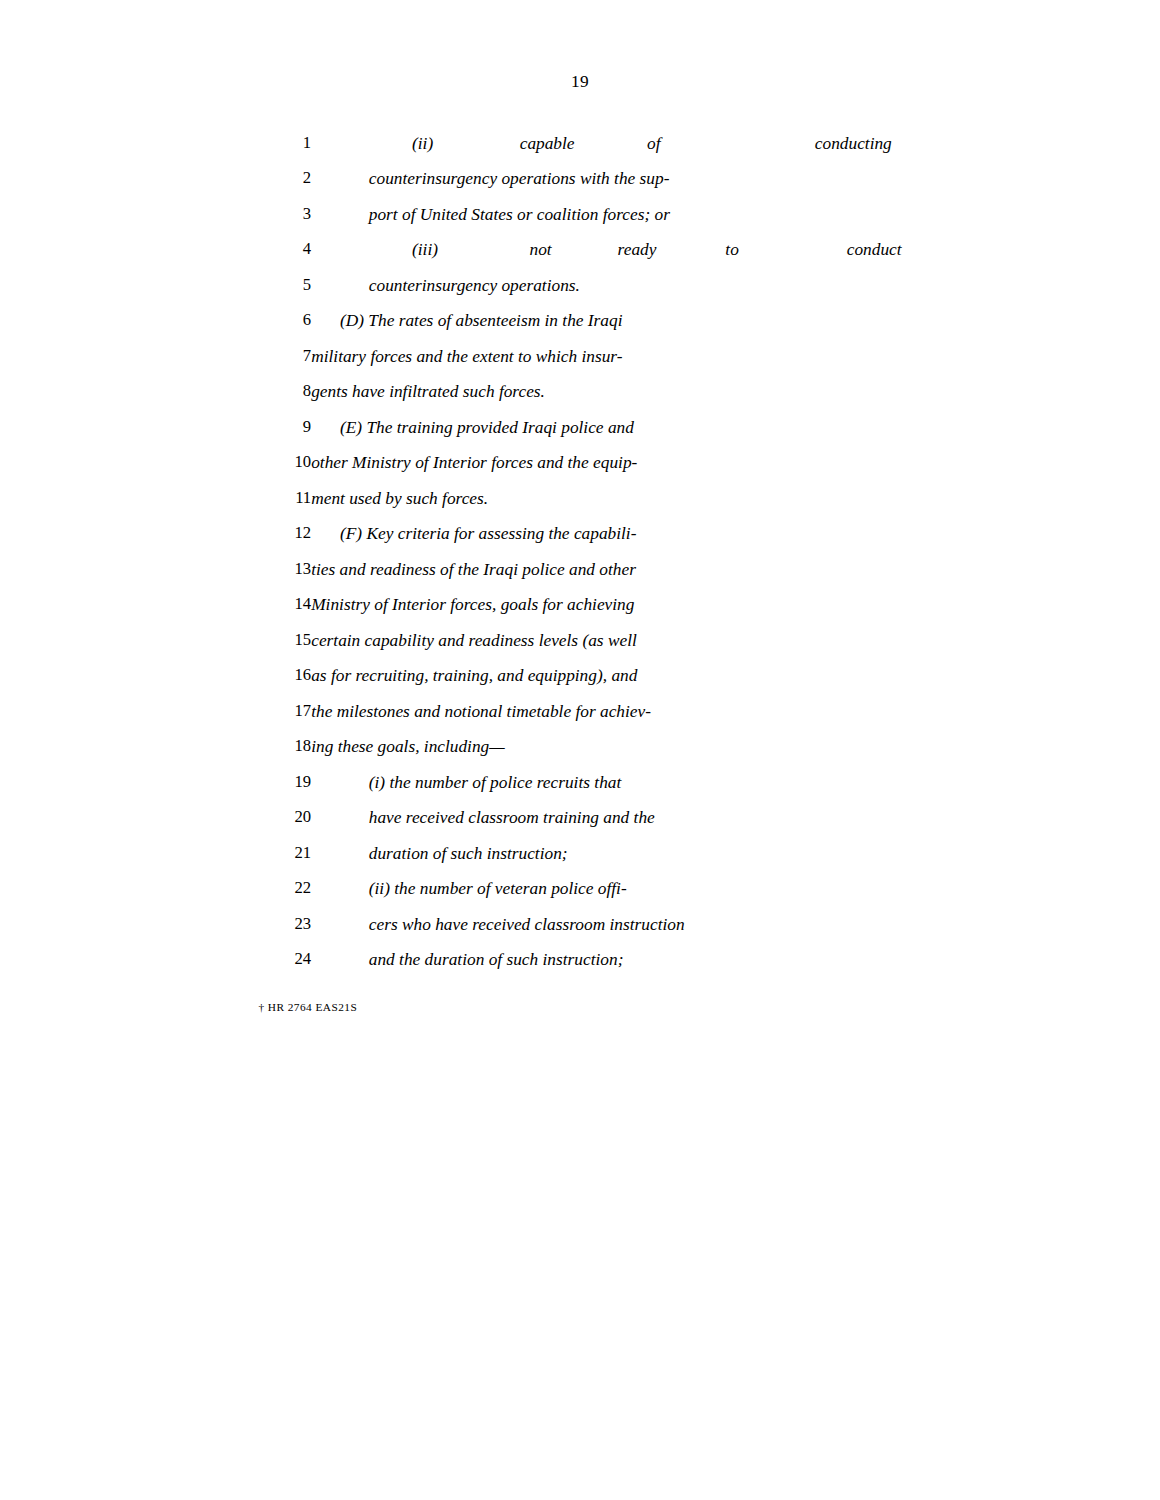19
| 1 | (ii) capable of conducting |
| 2 | counterinsurgency operations with the sup- |
| 3 | port of United States or coalition forces; or |
| 4 | (iii) not ready to conduct |
| 5 | counterinsurgency operations. |
| 6 | (D) The rates of absenteeism in the Iraqi |
| 7 | military forces and the extent to which insur- |
| 8 | gents have infiltrated such forces. |
| 9 | (E) The training provided Iraqi police and |
| 10 | other Ministry of Interior forces and the equip- |
| 11 | ment used by such forces. |
| 12 | (F) Key criteria for assessing the capabili- |
| 13 | ties and readiness of the Iraqi police and other |
| 14 | Ministry of Interior forces, goals for achieving |
| 15 | certain capability and readiness levels (as well |
| 16 | as for recruiting, training, and equipping), and |
| 17 | the milestones and notional timetable for achiev- |
| 18 | ing these goals, including— |
| 19 | (i) the number of police recruits that |
| 20 | have received classroom training and the |
| 21 | duration of such instruction; |
| 22 | (ii) the number of veteran police offi- |
| 23 | cers who have received classroom instruction |
| 24 | and the duration of such instruction; |
† HR 2764 EAS21S